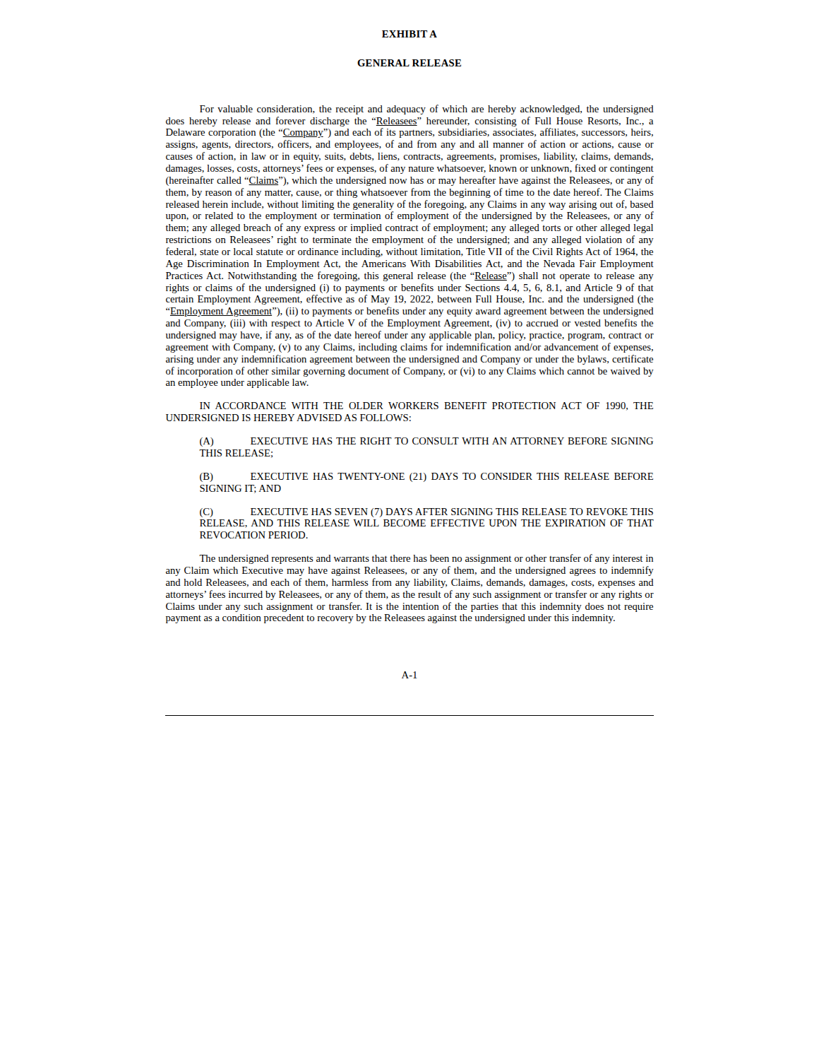EXHIBIT A
GENERAL RELEASE
For valuable consideration, the receipt and adequacy of which are hereby acknowledged, the undersigned does hereby release and forever discharge the “Releasees” hereunder, consisting of Full House Resorts, Inc., a Delaware corporation (the “Company”) and each of its partners, subsidiaries, associates, affiliates, successors, heirs, assigns, agents, directors, officers, and employees, of and from any and all manner of action or actions, cause or causes of action, in law or in equity, suits, debts, liens, contracts, agreements, promises, liability, claims, demands, damages, losses, costs, attorneys’ fees or expenses, of any nature whatsoever, known or unknown, fixed or contingent (hereinafter called “Claims”), which the undersigned now has or may hereafter have against the Releasees, or any of them, by reason of any matter, cause, or thing whatsoever from the beginning of time to the date hereof. The Claims released herein include, without limiting the generality of the foregoing, any Claims in any way arising out of, based upon, or related to the employment or termination of employment of the undersigned by the Releasees, or any of them; any alleged breach of any express or implied contract of employment; any alleged torts or other alleged legal restrictions on Releasees’ right to terminate the employment of the undersigned; and any alleged violation of any federal, state or local statute or ordinance including, without limitation, Title VII of the Civil Rights Act of 1964, the Age Discrimination In Employment Act, the Americans With Disabilities Act, and the Nevada Fair Employment Practices Act. Notwithstanding the foregoing, this general release (the “Release”) shall not operate to release any rights or claims of the undersigned (i) to payments or benefits under Sections 4.4, 5, 6, 8.1, and Article 9 of that certain Employment Agreement, effective as of May 19, 2022, between Full House, Inc. and the undersigned (the “Employment Agreement”), (ii) to payments or benefits under any equity award agreement between the undersigned and Company, (iii) with respect to Article V of the Employment Agreement, (iv) to accrued or vested benefits the undersigned may have, if any, as of the date hereof under any applicable plan, policy, practice, program, contract or agreement with Company, (v) to any Claims, including claims for indemnification and/or advancement of expenses, arising under any indemnification agreement between the undersigned and Company or under the bylaws, certificate of incorporation of other similar governing document of Company, or (vi) to any Claims which cannot be waived by an employee under applicable law.
IN ACCORDANCE WITH THE OLDER WORKERS BENEFIT PROTECTION ACT OF 1990, THE UNDERSIGNED IS HEREBY ADVISED AS FOLLOWS:
(A) EXECUTIVE HAS THE RIGHT TO CONSULT WITH AN ATTORNEY BEFORE SIGNING THIS RELEASE;
(B) EXECUTIVE HAS TWENTY-ONE (21) DAYS TO CONSIDER THIS RELEASE BEFORE SIGNING IT; AND
(C) EXECUTIVE HAS SEVEN (7) DAYS AFTER SIGNING THIS RELEASE TO REVOKE THIS RELEASE, AND THIS RELEASE WILL BECOME EFFECTIVE UPON THE EXPIRATION OF THAT REVOCATION PERIOD.
The undersigned represents and warrants that there has been no assignment or other transfer of any interest in any Claim which Executive may have against Releasees, or any of them, and the undersigned agrees to indemnify and hold Releasees, and each of them, harmless from any liability, Claims, demands, damages, costs, expenses and attorneys’ fees incurred by Releasees, or any of them, as the result of any such assignment or transfer or any rights or Claims under any such assignment or transfer. It is the intention of the parties that this indemnity does not require payment as a condition precedent to recovery by the Releasees against the undersigned under this indemnity.
A-1